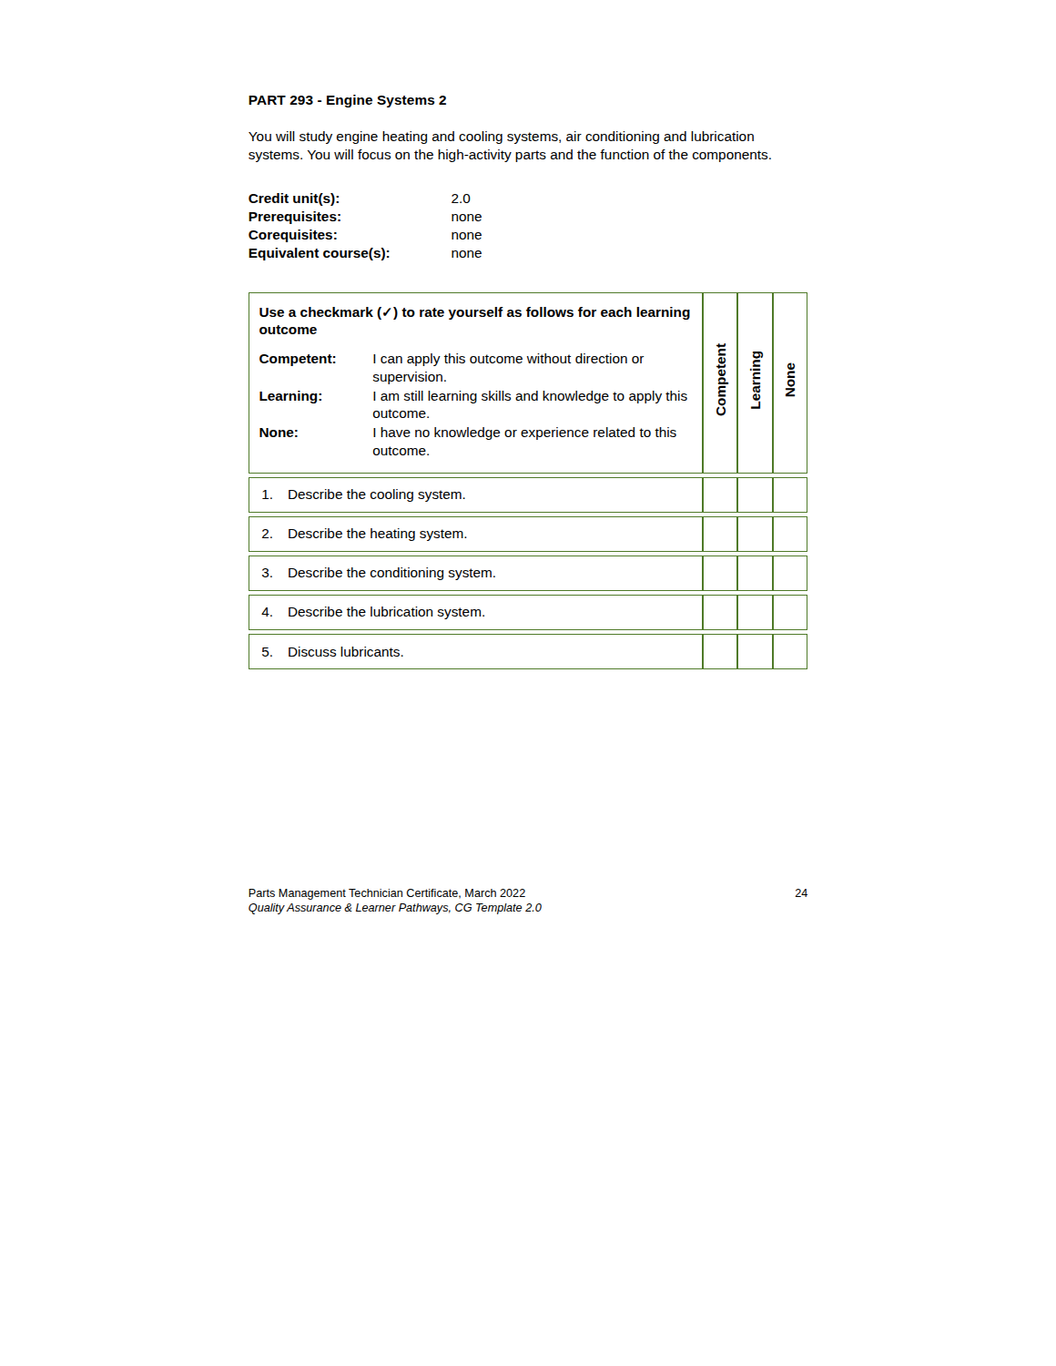PART 293 - Engine Systems 2
You will study engine heating and cooling systems, air conditioning and lubrication systems. You will focus on the high-activity parts and the function of the components.
| Credit unit(s): | 2.0 |
| Prerequisites: | none |
| Corequisites: | none |
| Equivalent course(s): | none |
| Use a checkmark (✓) to rate yourself as follows for each learning outcome / Competent: / I can apply this outcome without direction or supervision. / / Learning: / I am still learning skills and knowledge to apply this outcome. / / None: / I have no knowledge or experience related to this outcome. / | Competent | Learning | None |
| 1. Describe the cooling system. | | | |
| 2. Describe the heating system. | | | |
| 3. Describe the conditioning system. | | | |
| 4. Describe the lubrication system. | | | |
| 5. Discuss lubricants. | | | |
Parts Management Technician Certificate, March 2022
24
Quality Assurance & Learner Pathways, CG Template 2.0